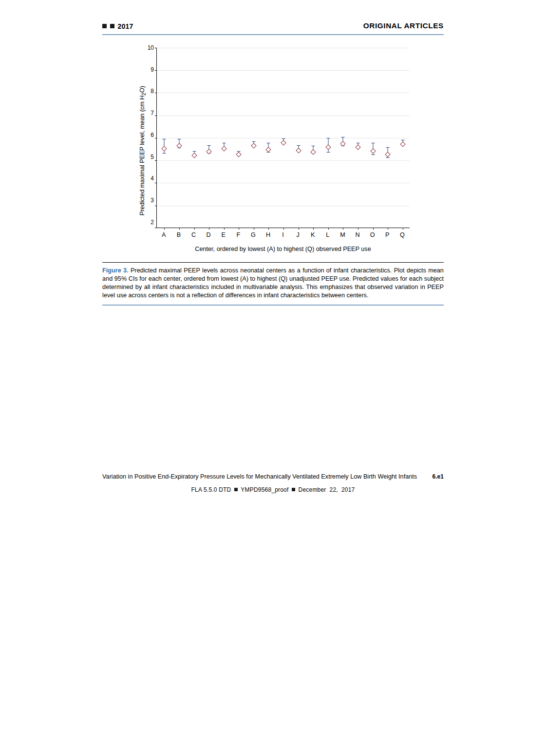2017
ORIGINAL ARTICLES
Predicted maximal PEEP level, mean (cm H2O)
10 9 8 7 6 5 4 3 2
Data: A..Q (y mapped: px = (10 - value) * 46.25)
ABCDEFGHIJKLMNOPQ
Center, ordered by lowest (A) to highest (Q) observed PEEP use
Figure 3. Predicted maximal PEEP levels across neonatal centers as a function of infant characteristics. Plot depicts mean and 95% CIs for each center, ordered from lowest (A) to highest (Q) unadjusted PEEP use. Predicted values for each subject determined by all infant characteristics included in multivariable analysis. This emphasizes that observed variation in PEEP level use across centers is not a reflection of differences in infant characteristics between centers.
Variation in Positive End-Expiratory Pressure Levels for Mechanically Ventilated Extremely Low Birth Weight Infants
6.e1
FLA 5.5.0 DTD YMPD9568_proof December 22, 2017